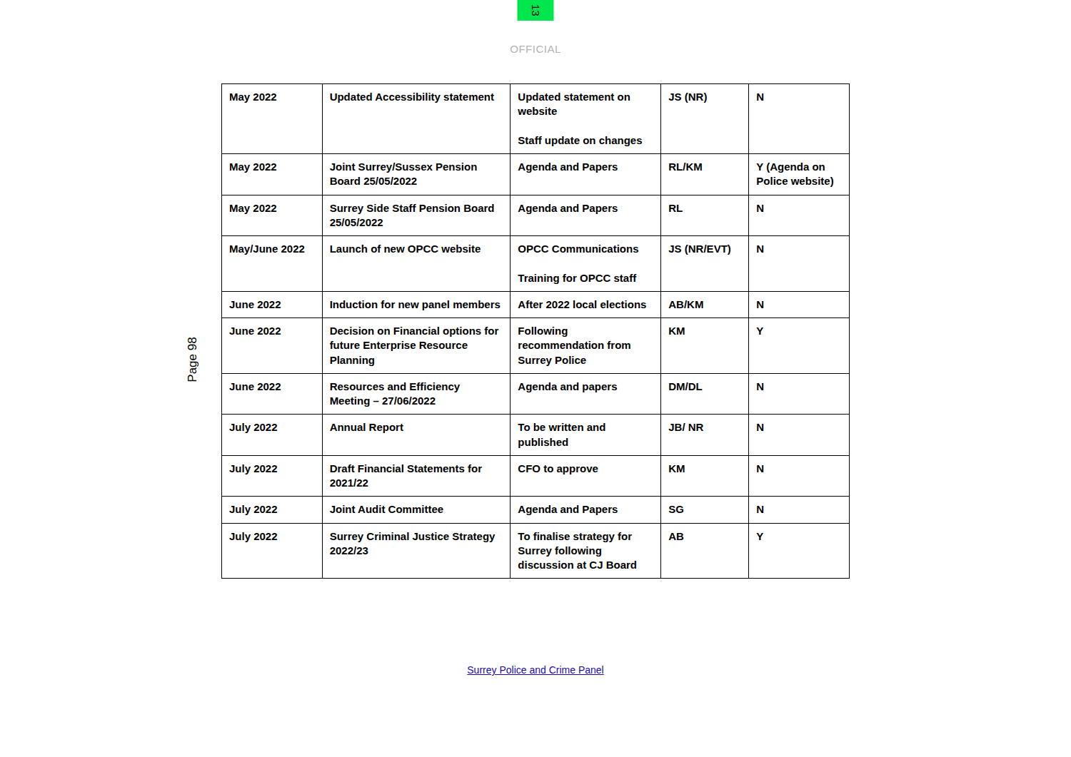13
Page 98
OFFICIAL
| May 2022 | Updated Accessibility statement | Updated statement on website Staff update on changes | JS (NR) | N |
| May 2022 | Joint Surrey/Sussex Pension Board 25/05/2022 | Agenda and Papers | RL/KM | Y (Agenda on Police website) |
| May 2022 | Surrey Side Staff Pension Board 25/05/2022 | Agenda and Papers | RL | N |
| May/June 2022 | Launch of new OPCC website | OPCC Communications Training for OPCC staff | JS (NR/EVT) | N |
| June 2022 | Induction for new panel members | After 2022 local elections | AB/KM | N |
| June 2022 | Decision on Financial options for future Enterprise Resource Planning | Following recommendation from Surrey Police | KM | Y |
| June 2022 | Resources and Efficiency Meeting – 27/06/2022 | Agenda and papers | DM/DL | N |
| July 2022 | Annual Report | To be written and published | JB/ NR | N |
| July 2022 | Draft Financial Statements for 2021/22 | CFO to approve | KM | N |
| July 2022 | Joint Audit Committee | Agenda and Papers | SG | N |
| July 2022 | Surrey Criminal Justice Strategy 2022/23 | To finalise strategy for Surrey following discussion at CJ Board | AB | Y |
Surrey Police and Crime Panel